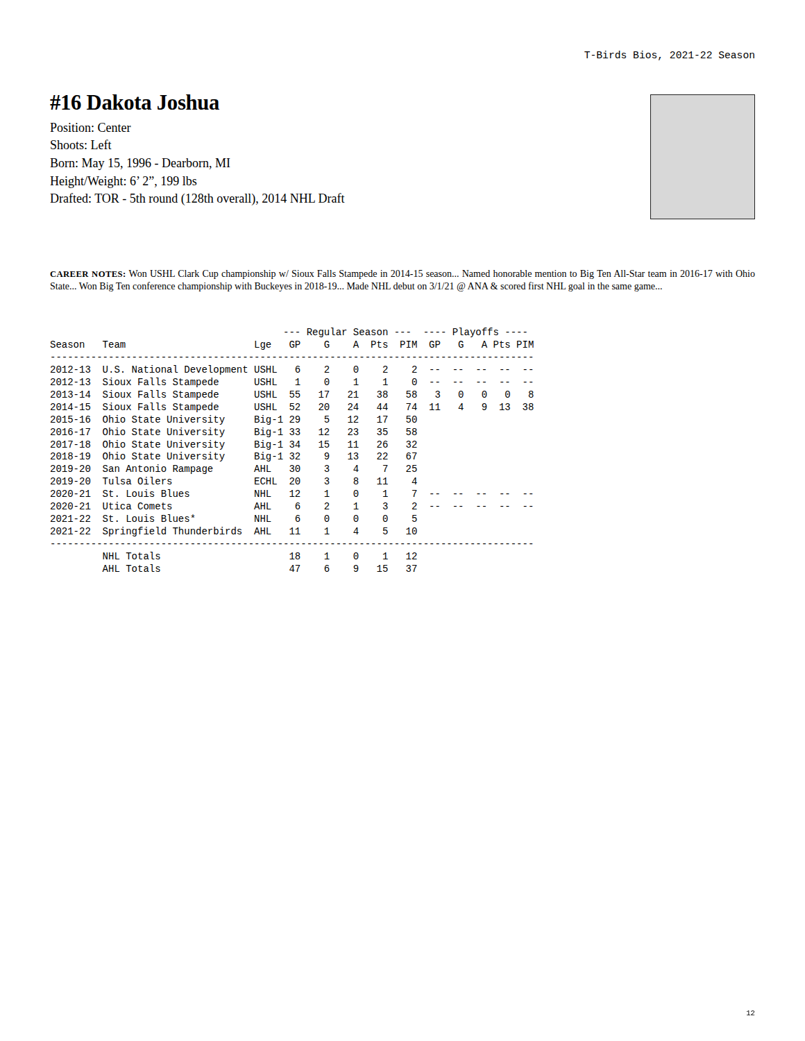T-Birds Bios, 2021-22 Season
#16 Dakota Joshua
Position: Center
Shoots: Left
Born: May 15, 1996 - Dearborn, MI
Height/Weight: 6’ 2”, 199 lbs
Drafted: TOR - 5th round (128th overall), 2014 NHL Draft
CAREER NOTES: Won USHL Clark Cup championship w/ Sioux Falls Stampede in 2014-15 season... Named honorable mention to Big Ten All-Star team in 2016-17 with Ohio State... Won Big Ten conference championship with Buckeyes in 2018-19... Made NHL debut on 3/1/21 @ ANA & scored first NHL goal in the same game...
                                        --- Regular Season ---  ---- Playoffs ----
Season   Team                      Lge   GP    G    A  Pts  PIM  GP   G   A Pts PIM
-----------------------------------------------------------------------------------
2012-13  U.S. National Development USHL   6    2    0    2    2  --  --  --  --  --
2012-13  Sioux Falls Stampede      USHL   1    0    1    1    0  --  --  --  --  --
2013-14  Sioux Falls Stampede      USHL  55   17   21   38   58   3   0   0   0   8
2014-15  Sioux Falls Stampede      USHL  52   20   24   44   74  11   4   9  13  38
2015-16  Ohio State University     Big-1 29    5   12   17   50
2016-17  Ohio State University     Big-1 33   12   23   35   58
2017-18  Ohio State University     Big-1 34   15   11   26   32
2018-19  Ohio State University     Big-1 32    9   13   22   67
2019-20  San Antonio Rampage       AHL   30    3    4    7   25
2019-20  Tulsa Oilers              ECHL  20    3    8   11    4
2020-21  St. Louis Blues           NHL   12    1    0    1    7  --  --  --  --  --
2020-21  Utica Comets              AHL    6    2    1    3    2  --  --  --  --  --
2021-22  St. Louis Blues*          NHL    6    0    0    0    5
2021-22  Springfield Thunderbirds  AHL   11    1    4    5   10
-----------------------------------------------------------------------------------
         NHL Totals                      18    1    0    1   12
         AHL Totals                      47    6    9   15   37
12